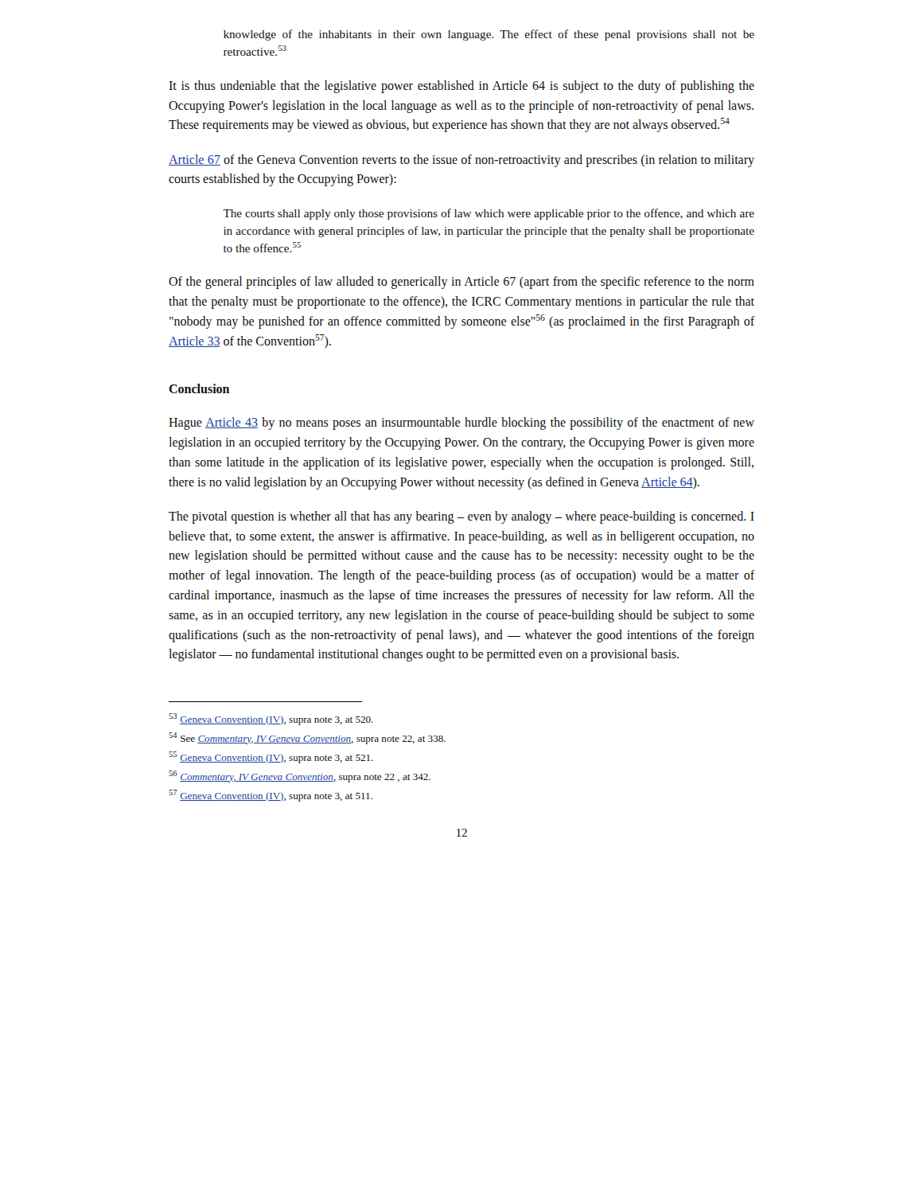knowledge of the inhabitants in their own language. The effect of these penal provisions shall not be retroactive.53
It is thus undeniable that the legislative power established in Article 64 is subject to the duty of publishing the Occupying Power's legislation in the local language as well as to the principle of non-retroactivity of penal laws. These requirements may be viewed as obvious, but experience has shown that they are not always observed.54
Article 67 of the Geneva Convention reverts to the issue of non-retroactivity and prescribes (in relation to military courts established by the Occupying Power):
The courts shall apply only those provisions of law which were applicable prior to the offence, and which are in accordance with general principles of law, in particular the principle that the penalty shall be proportionate to the offence.55
Of the general principles of law alluded to generically in Article 67 (apart from the specific reference to the norm that the penalty must be proportionate to the offence), the ICRC Commentary mentions in particular the rule that "nobody may be punished for an offence committed by someone else"56 (as proclaimed in the first Paragraph of Article 33 of the Convention57).
Conclusion
Hague Article 43 by no means poses an insurmountable hurdle blocking the possibility of the enactment of new legislation in an occupied territory by the Occupying Power. On the contrary, the Occupying Power is given more than some latitude in the application of its legislative power, especially when the occupation is prolonged. Still, there is no valid legislation by an Occupying Power without necessity (as defined in Geneva Article 64).
The pivotal question is whether all that has any bearing – even by analogy – where peace-building is concerned. I believe that, to some extent, the answer is affirmative. In peace-building, as well as in belligerent occupation, no new legislation should be permitted without cause and the cause has to be necessity: necessity ought to be the mother of legal innovation. The length of the peace-building process (as of occupation) would be a matter of cardinal importance, inasmuch as the lapse of time increases the pressures of necessity for law reform. All the same, as in an occupied territory, any new legislation in the course of peace-building should be subject to some qualifications (such as the non-retroactivity of penal laws), and — whatever the good intentions of the foreign legislator — no fundamental institutional changes ought to be permitted even on a provisional basis.
53 Geneva Convention (IV), supra note 3, at 520.
54 See Commentary, IV Geneva Convention, supra note 22, at 338.
55 Geneva Convention (IV), supra note 3, at 521.
56 Commentary, IV Geneva Convention, supra note 22 , at 342.
57 Geneva Convention (IV), supra note 3, at 511.
12